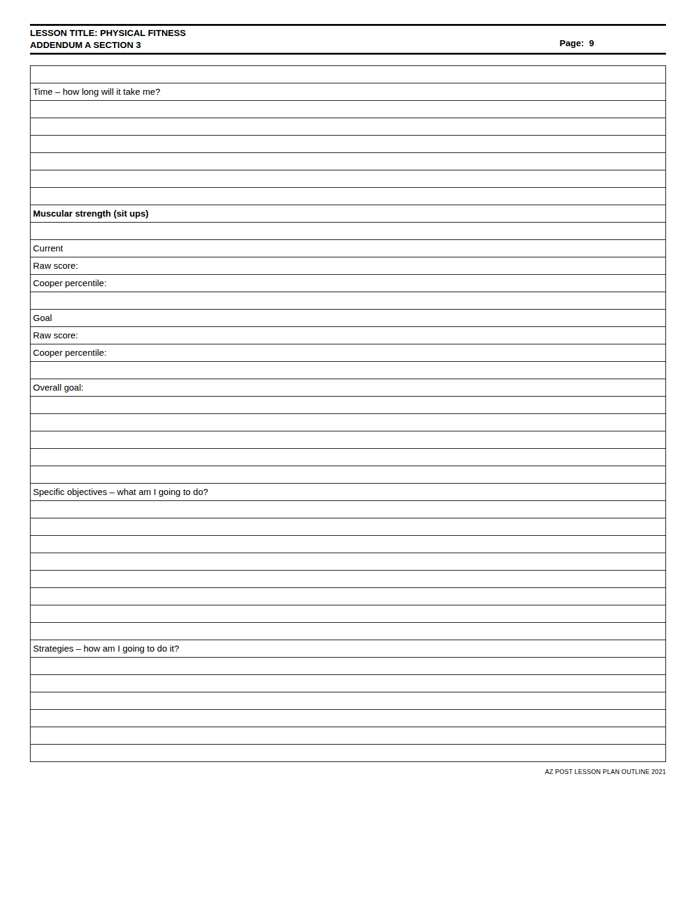Lesson Title: Physical Fitness
Addendum A Section 3
Page: 9
| Time – how long will it take me? |
| Muscular strength (sit ups) |
| Current |
| Raw score: |
| Cooper percentile: |
| Goal |
| Raw score: |
| Cooper percentile: |
| Overall goal: |
| Specific objectives – what am I going to do? |
| Strategies – how am I going to do it? |
AZ POST LESSON PLAN OUTLINE 2021